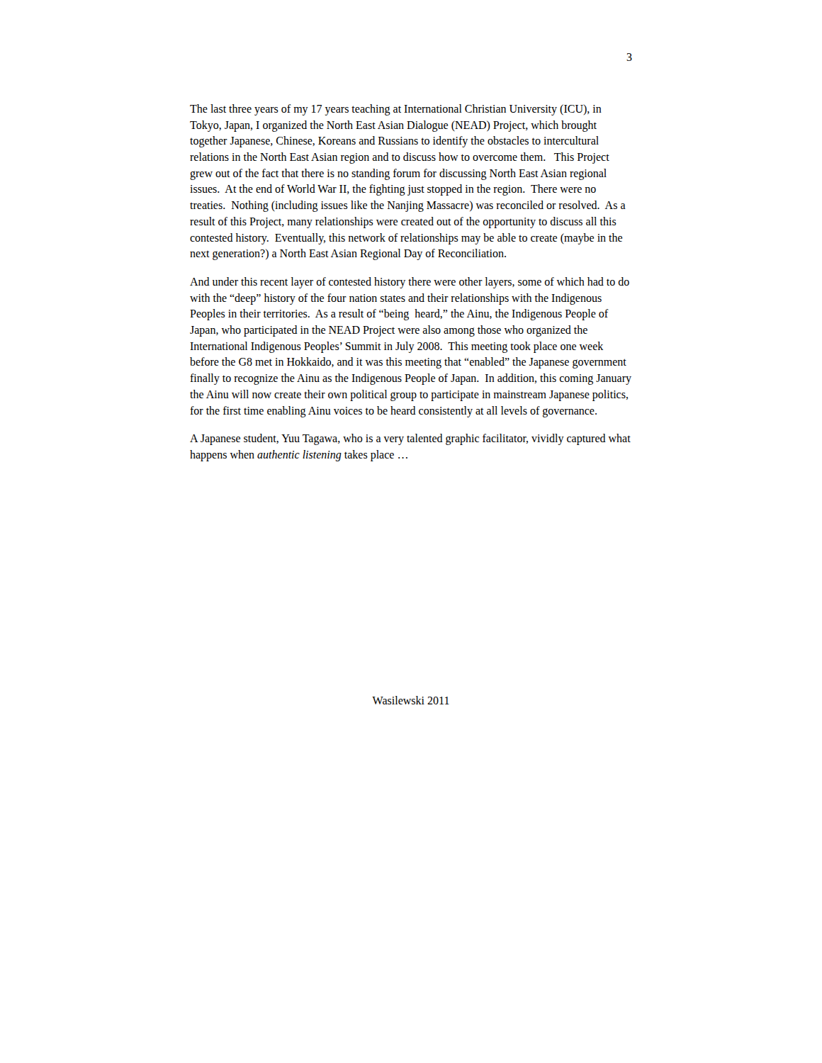3
The last three years of my 17 years teaching at International Christian University (ICU), in Tokyo, Japan, I organized the North East Asian Dialogue (NEAD) Project, which brought together Japanese, Chinese, Koreans and Russians to identify the obstacles to intercultural relations in the North East Asian region and to discuss how to overcome them. This Project grew out of the fact that there is no standing forum for discussing North East Asian regional issues. At the end of World War II, the fighting just stopped in the region. There were no treaties. Nothing (including issues like the Nanjing Massacre) was reconciled or resolved. As a result of this Project, many relationships were created out of the opportunity to discuss all this contested history. Eventually, this network of relationships may be able to create (maybe in the next generation?) a North East Asian Regional Day of Reconciliation.
And under this recent layer of contested history there were other layers, some of which had to do with the “deep” history of the four nation states and their relationships with the Indigenous Peoples in their territories. As a result of “being heard,” the Ainu, the Indigenous People of Japan, who participated in the NEAD Project were also among those who organized the International Indigenous Peoples’ Summit in July 2008. This meeting took place one week before the G8 met in Hokkaido, and it was this meeting that “enabled” the Japanese government finally to recognize the Ainu as the Indigenous People of Japan. In addition, this coming January the Ainu will now create their own political group to participate in mainstream Japanese politics, for the first time enabling Ainu voices to be heard consistently at all levels of governance.
A Japanese student, Yuu Tagawa, who is a very talented graphic facilitator, vividly captured what happens when authentic listening takes place …
Wasilewski 2011